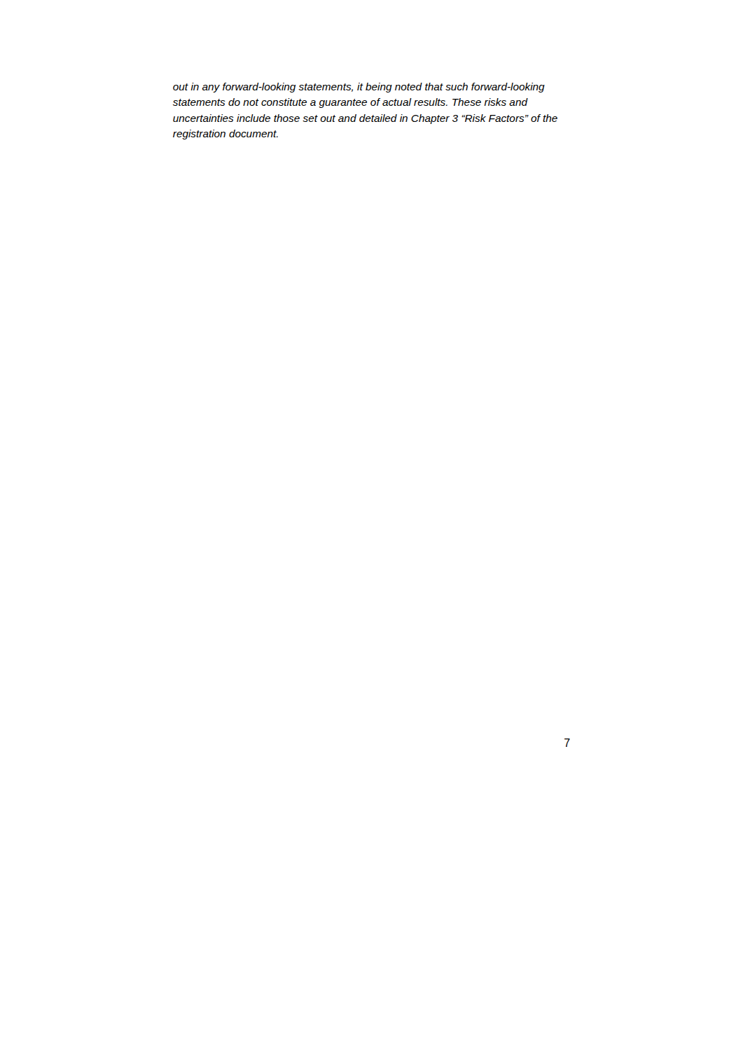out in any forward-looking statements, it being noted that such forward-looking statements do not constitute a guarantee of actual results. These risks and uncertainties include those set out and detailed in Chapter 3 “Risk Factors” of the registration document.
7